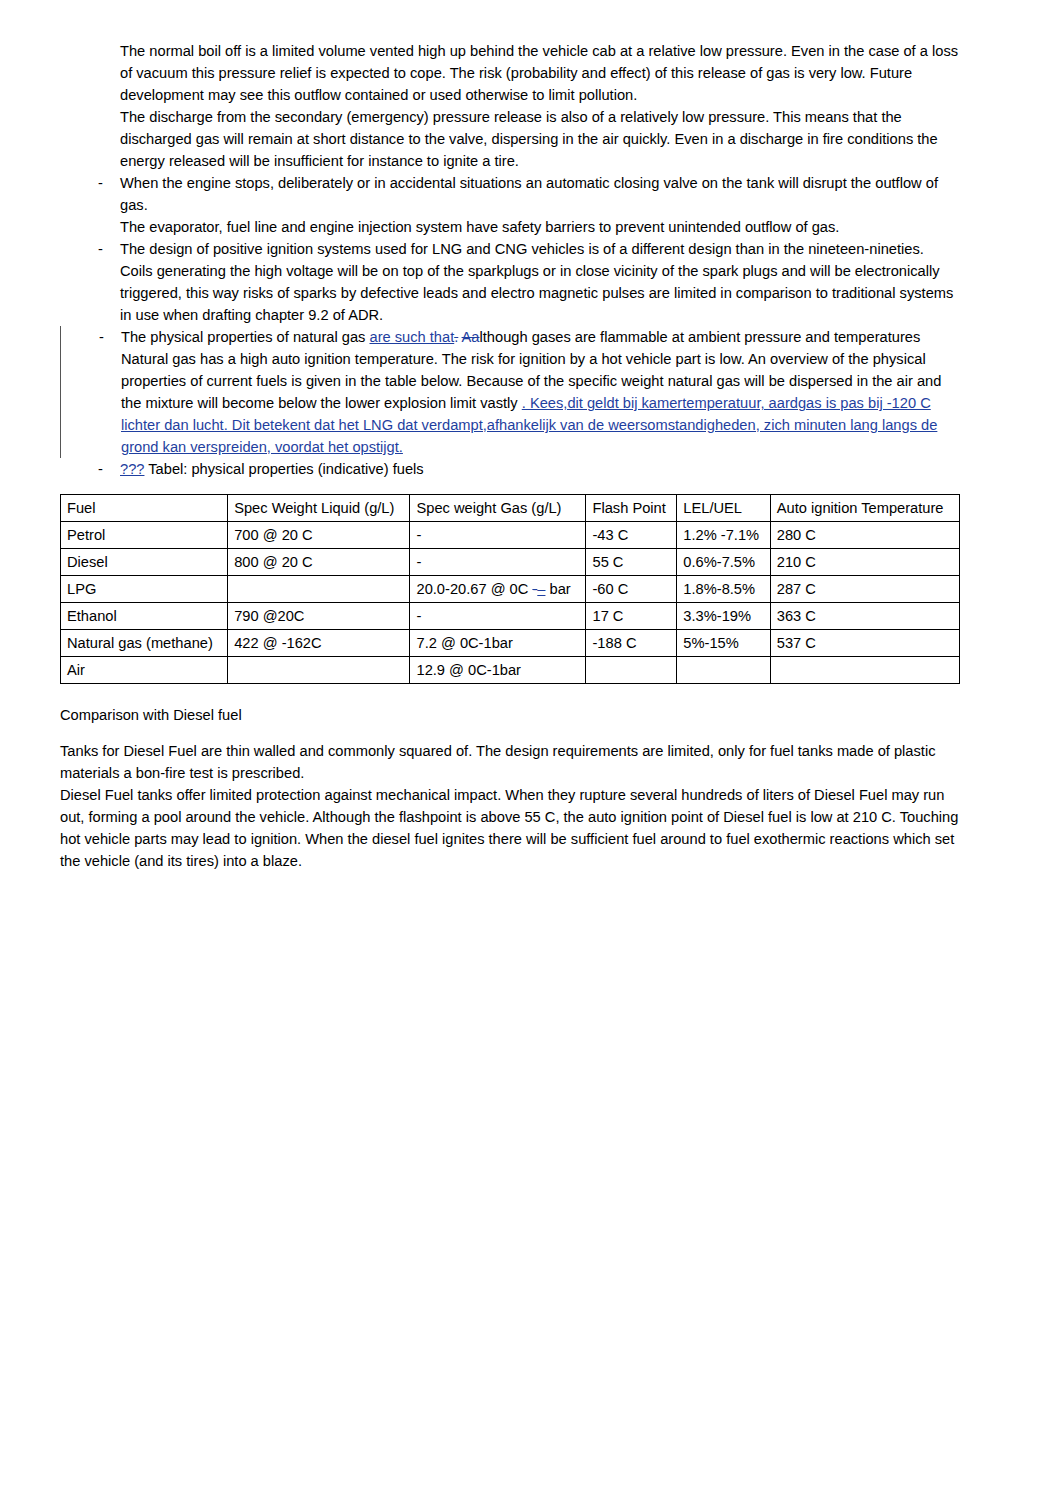The normal boil off is a limited volume vented high up behind the vehicle cab at a relative low pressure. Even in the case of a loss of vacuum this pressure relief is expected to cope. The risk (probability and effect) of this release of gas is very low. Future development may see this outflow contained or used otherwise to limit pollution.
The discharge from the secondary (emergency) pressure release is also of a relatively low pressure. This means that the discharged gas will remain at short distance to the valve, dispersing in the air quickly. Even in a discharge in fire conditions the energy released will be insufficient for instance to ignite a tire.
When the engine stops, deliberately or in accidental situations an automatic closing valve on the tank will disrupt the outflow of gas.
The evaporator, fuel line and engine injection system have safety barriers to prevent unintended outflow of gas.
The design of positive ignition systems used for LNG and CNG vehicles is of a different design than in the nineteen-nineties. Coils generating the high voltage will be on top of the sparkplugs or in close vicinity of the spark plugs and will be electronically triggered, this way risks of sparks by defective leads and electro magnetic pulses are limited in comparison to traditional systems in use when drafting chapter 9.2 of ADR.
The physical properties of natural gas are such that. Aalthough gases are flammable at ambient pressure and temperatures Natural gas has a high auto ignition temperature. The risk for ignition by a hot vehicle part is low. An overview of the physical properties of current fuels is given in the table below. Because of the specific weight natural gas will be dispersed in the air and the mixture will become below the lower explosion limit vastly . Kees,dit geldt bij kamertemperatuur, aardgas is pas bij -120 C lichter dan lucht. Dit betekent dat het LNG dat verdampt,afhankelijk van de weersomstandigheden, zich minuten lang langs de grond kan verspreiden, voordat het opstijgt.
??? Tabel: physical properties (indicative) fuels
| Fuel | Spec Weight Liquid (g/L) | Spec weight Gas (g/L) | Flash Point | LEL/UEL | Auto ignition Temperature |
| --- | --- | --- | --- | --- | --- |
| Petrol | 700 @ 20 C | - | -43 C | 1.2% -7.1% | 280 C |
| Diesel | 800 @ 20 C | - | 55 C | 0.6%-7.5% | 210 C |
| LPG | | 20.0-20.67 @ 0C - – bar | -60 C | 1.8%-8.5% | 287 C |
| Ethanol | 790 @20C | - | 17 C | 3.3%-19% | 363 C |
| Natural gas (methane) | 422 @ -162C | 7.2 @ 0C-1bar | -188 C | 5%-15% | 537 C |
| Air | | 12.9 @ 0C-1bar | | | |
Comparison with Diesel fuel
Tanks for Diesel Fuel are thin walled and commonly squared of. The design requirements are limited, only for fuel tanks made of plastic materials a bon-fire test is prescribed.
Diesel Fuel tanks offer limited protection against mechanical impact. When they rupture several hundreds of liters of Diesel Fuel may run out, forming a pool around the vehicle. Although the flashpoint is above 55 C, the auto ignition point of Diesel fuel is low at 210 C. Touching hot vehicle parts may lead to ignition. When the diesel fuel ignites there will be sufficient fuel around to fuel exothermic reactions which set the vehicle (and its tires) into a blaze.